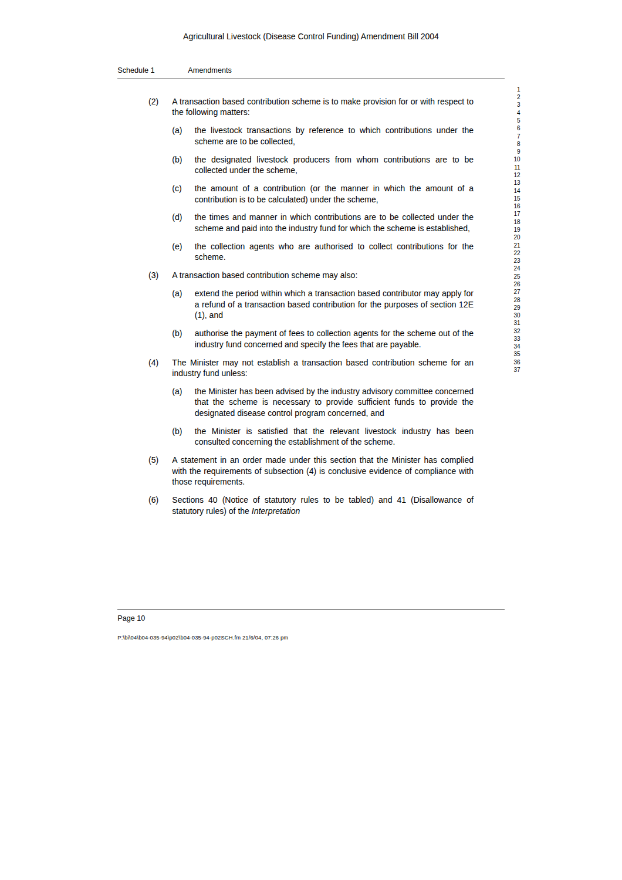Agricultural Livestock (Disease Control Funding) Amendment Bill 2004
Schedule 1 Amendments
(2)
A transaction based contribution scheme is to make provision for or with respect to the following matters:
(a)
the livestock transactions by reference to which contributions under the scheme are to be collected,
(b)
the designated livestock producers from whom contributions are to be collected under the scheme,
(c)
the amount of a contribution (or the manner in which the amount of a contribution is to be calculated) under the scheme,
(d)
the times and manner in which contributions are to be collected under the scheme and paid into the industry fund for which the scheme is established,
(e)
the collection agents who are authorised to collect contributions for the scheme.
(3)
A transaction based contribution scheme may also:
(a)
extend the period within which a transaction based contributor may apply for a refund of a transaction based contribution for the purposes of section 12E (1), and
(b)
authorise the payment of fees to collection agents for the scheme out of the industry fund concerned and specify the fees that are payable.
(4)
The Minister may not establish a transaction based contribution scheme for an industry fund unless:
(a)
the Minister has been advised by the industry advisory committee concerned that the scheme is necessary to provide sufficient funds to provide the designated disease control program concerned, and
(b)
the Minister is satisfied that the relevant livestock industry has been consulted concerning the establishment of the scheme.
(5)
A statement in an order made under this section that the Minister has complied with the requirements of subsection (4) is conclusive evidence of compliance with those requirements.
(6)
Sections 40 (Notice of statutory rules to be tabled) and 41 (Disallowance of statutory rules) of the Interpretation
1
2
3
4
5
6
7
8
9
10
11
12
13
14
15
16
17
18
19
20
21
22
23
24
25
26
27
28
29
30
31
32
33
34
35
36
37
Page 10
P:\bi\04\b04-035-94\p02\b04-035-94-p02SCH.fm 21/6/04, 07:26 pm